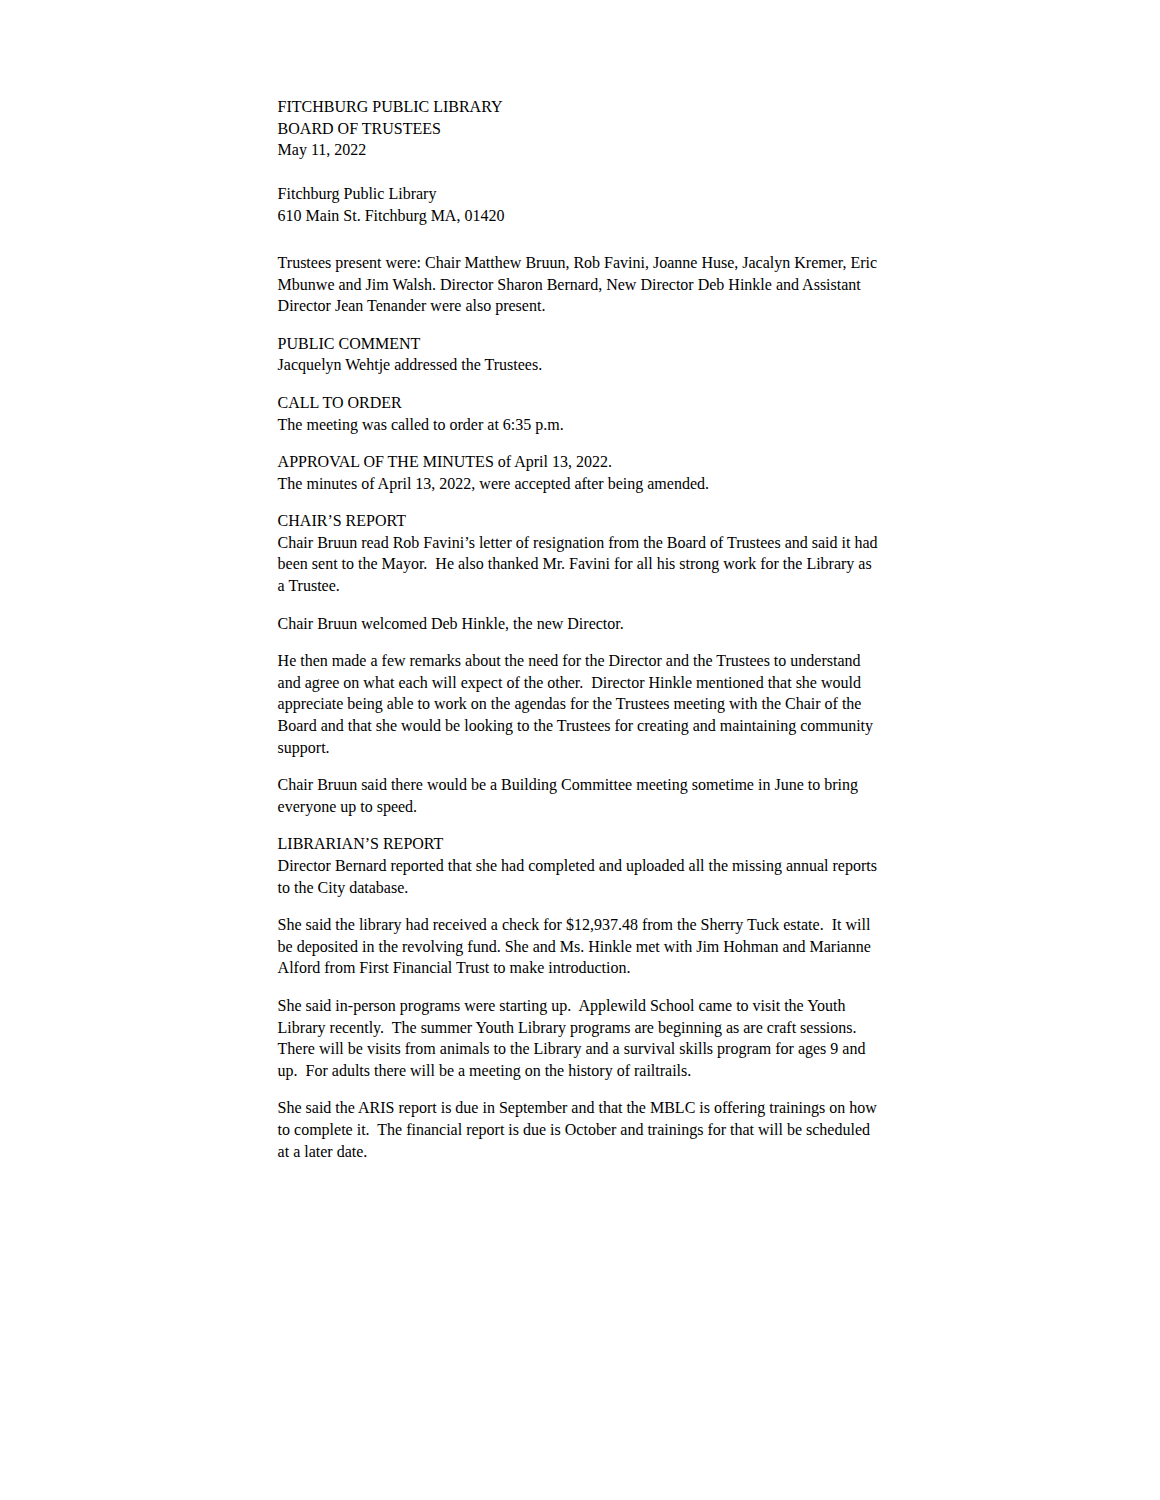FITCHBURG PUBLIC LIBRARY
BOARD OF TRUSTEES
May 11, 2022
Fitchburg Public Library
610 Main St. Fitchburg MA, 01420
Trustees present were: Chair Matthew Bruun, Rob Favini, Joanne Huse, Jacalyn Kremer, Eric Mbunwe and Jim Walsh. Director Sharon Bernard, New Director Deb Hinkle and Assistant Director Jean Tenander were also present.
PUBLIC COMMENT
Jacquelyn Wehtje addressed the Trustees.
CALL TO ORDER
The meeting was called to order at 6:35 p.m.
APPROVAL OF THE MINUTES of April 13, 2022.
The minutes of April 13, 2022, were accepted after being amended.
CHAIR’S REPORT
Chair Bruun read Rob Favini’s letter of resignation from the Board of Trustees and said it had been sent to the Mayor. He also thanked Mr. Favini for all his strong work for the Library as a Trustee.
Chair Bruun welcomed Deb Hinkle, the new Director.
He then made a few remarks about the need for the Director and the Trustees to understand and agree on what each will expect of the other. Director Hinkle mentioned that she would appreciate being able to work on the agendas for the Trustees meeting with the Chair of the Board and that she would be looking to the Trustees for creating and maintaining community support.
Chair Bruun said there would be a Building Committee meeting sometime in June to bring everyone up to speed.
LIBRARIAN’S REPORT
Director Bernard reported that she had completed and uploaded all the missing annual reports to the City database.
She said the library had received a check for $12,937.48 from the Sherry Tuck estate. It will be deposited in the revolving fund. She and Ms. Hinkle met with Jim Hohman and Marianne Alford from First Financial Trust to make introduction.
She said in-person programs were starting up. Applewild School came to visit the Youth Library recently. The summer Youth Library programs are beginning as are craft sessions. There will be visits from animals to the Library and a survival skills program for ages 9 and up. For adults there will be a meeting on the history of railtrails.
She said the ARIS report is due in September and that the MBLC is offering trainings on how to complete it. The financial report is due is October and trainings for that will be scheduled at a later date.